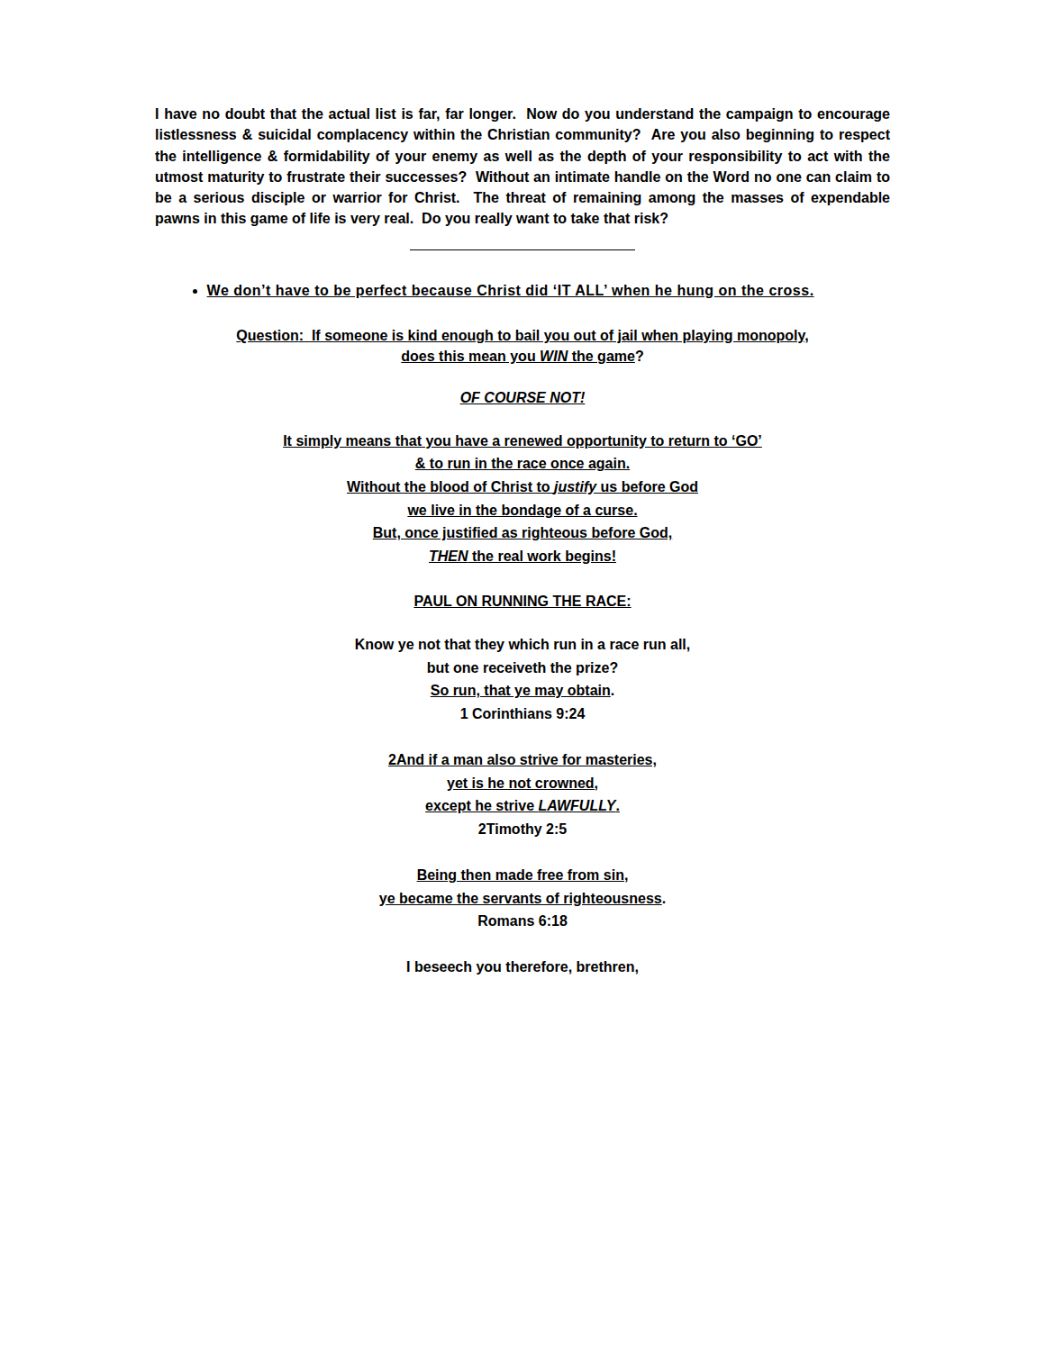I have no doubt that the actual list is far, far longer. Now do you understand the campaign to encourage listlessness & suicidal complacency within the Christian community? Are you also beginning to respect the intelligence & formidability of your enemy as well as the depth of your responsibility to act with the utmost maturity to frustrate their successes? Without an intimate handle on the Word no one can claim to be a serious disciple or warrior for Christ. The threat of remaining among the masses of expendable pawns in this game of life is very real. Do you really want to take that risk?
We don’t have to be perfect because Christ did ‘IT ALL’ when he hung on the cross.
Question: If someone is kind enough to bail you out of jail when playing monopoly,
does this mean you WIN the game?
OF COURSE NOT!
It simply means that you have a renewed opportunity to return to ‘GO’
& to run in the race once again.
Without the blood of Christ to justify us before God
we live in the bondage of a curse.
But, once justified as righteous before God,
THEN the real work begins!
PAUL ON RUNNING THE RACE:
Know ye not that they which run in a race run all,
but one receiveth the prize?
So run, that ye may obtain.
1 Corinthians 9:24
2And if a man also strive for masteries,
yet is he not crowned,
except he strive LAWFULLY.
2Timothy 2:5
Being then made free from sin,
ye became the servants of righteousness.
Romans 6:18
I beseech you therefore, brethren,